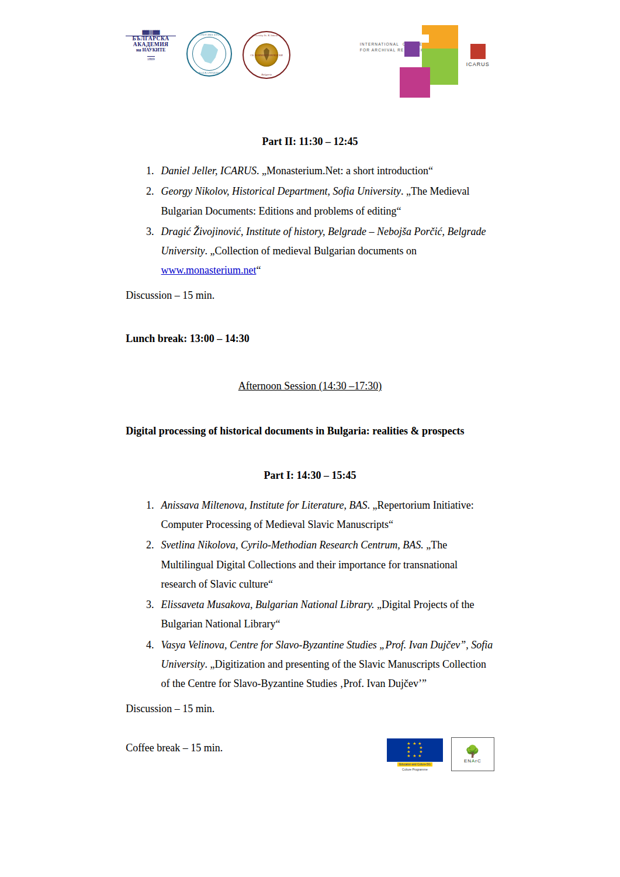▓▓▓▒▒▓▓▓
БЪЛГАРСКА
АКАДЕМИЯ
на НАУКИТЕ
1869
INSTITUT DES ETUDES
BALKANIQUES
Sofia University St. K liment Ohridski
СВ. КЛИМЕНТ ОХРИДСКИ
Bulgaria
INTERNATIONAL CENTRE
FOR ARCHIVAL RESEARCH
ICARUS
Part II: 11:30 – 12:45
Daniel Jeller, ICARUS. „Monasterium.Net: a short introduction“
Georgy Nikolov, Historical Department, Sofia University. „The Medieval Bulgarian Documents: Editions and problems of editing“
Dragić Živojinović, Institute of history, Belgrade – Nebojša Porčić, Belgrade University. „Collection of medieval Bulgarian documents on www.monasterium.net“
Discussion – 15 min.
Lunch break: 13:00 – 14:30
Afternoon Session (14:30 –17:30)
Digital processing of historical documents in Bulgaria: realities & prospects
Part I: 14:30 – 15:45
Anissava Miltenova, Institute for Literature, BAS. „Repertorium Initiative: Computer Processing of Medieval Slavic Manuscripts“
Svetlina Nikolova, Cyrilo-Methodian Research Centrum, BAS. „The Multilingual Digital Collections and their importance for transnational research of Slavic culture“
Elissaveta Musakova, Bulgarian National Library. „Digital Projects of the Bulgarian National Library“
Vasya Velinova, Centre for Slavo-Byzantine Studies „Prof. Ivan Dujčev”, Sofia University. „Digitization and presenting of the Slavic Manuscripts Collection of the Centre for Slavo-Byzantine Studies ‚Prof. Ivan Dujčev’”
Discussion – 15 min.
Coffee break – 15 min.
★ ★ ★
★ ★
★ ★
★ ★ ★
Education and Culture DG
Culture Programme
🌳
ENArC